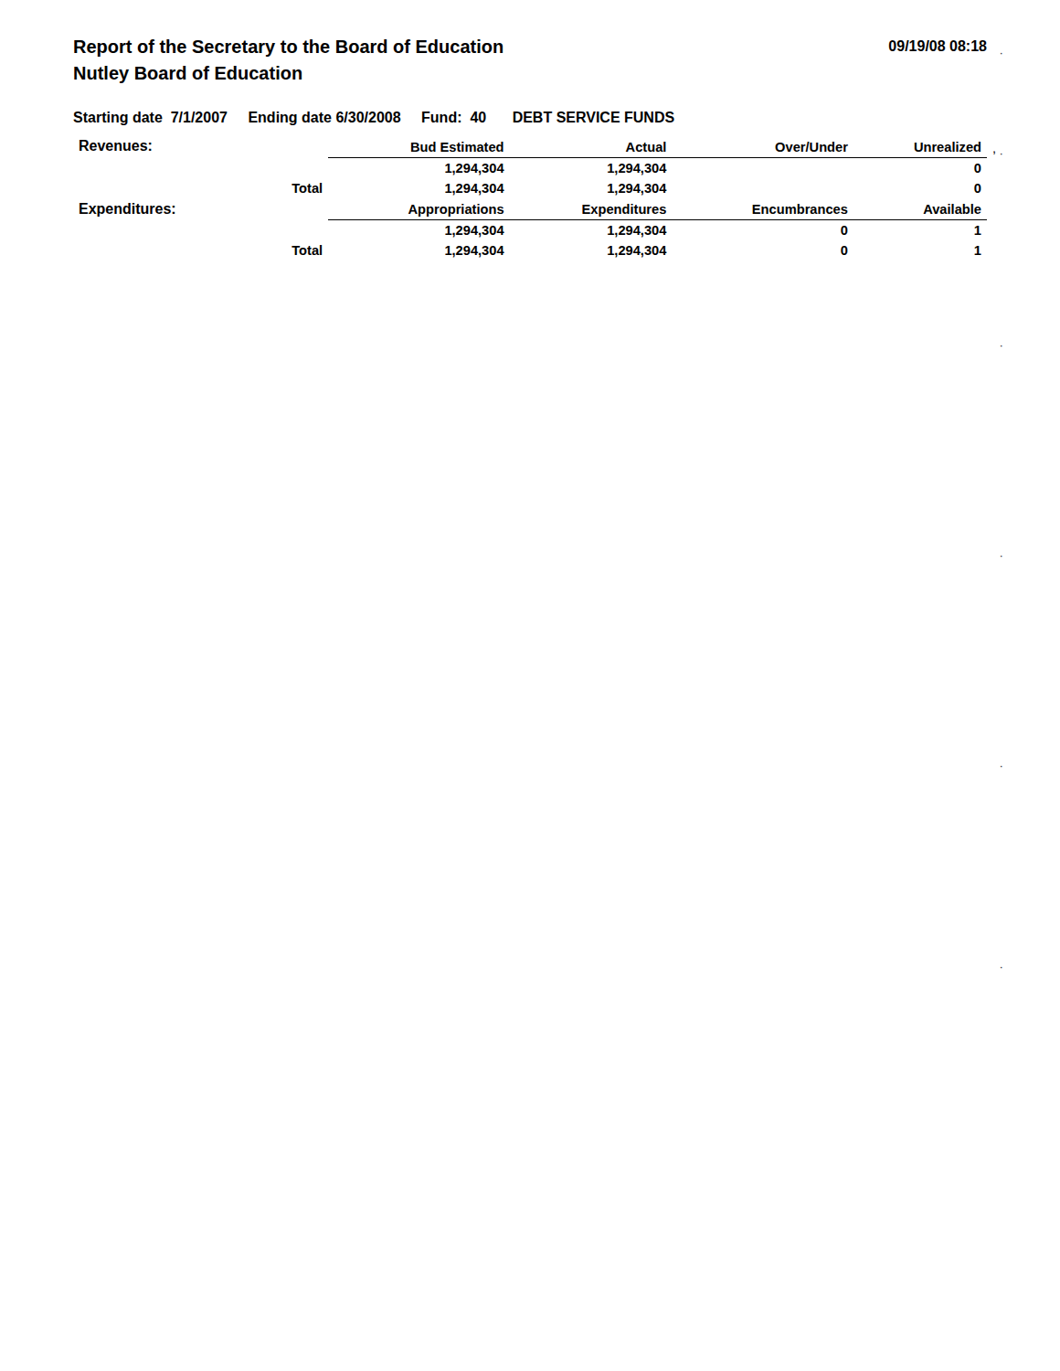Report of the Secretary to the Board of Education
Nutley Board of Education
09/19/08 08:18
Starting date 7/1/2007 Ending date 6/30/2008 Fund: 40 DEBT SERVICE FUNDS
| Revenues: | | Bud Estimated | Actual | Over/Under | Unrealized |
| | | 1,294,304 | 1,294,304 | | 0 |
| | Total | 1,294,304 | 1,294,304 | | 0 |
| Expenditures: | | Appropriations | Expenditures | Encumbrances | Available |
| | | 1,294,304 | 1,294,304 | 0 | 1 |
| | Total | 1,294,304 | 1,294,304 | 0 | 1 |
·
·
·
·
·
·